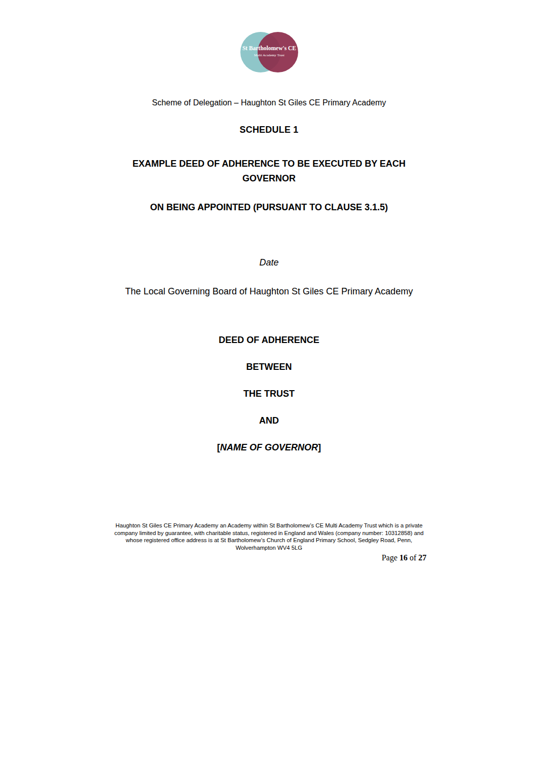St Bartholomew's CE Multi Academy Trust
Scheme of Delegation – Haughton St Giles CE Primary Academy
SCHEDULE 1
EXAMPLE DEED OF ADHERENCE TO BE EXECUTED BY EACH GOVERNOR
ON BEING APPOINTED (PURSUANT TO CLAUSE 3.1.5)
Date
The Local Governing Board of Haughton St Giles CE Primary Academy
DEED OF ADHERENCE
BETWEEN
THE TRUST
AND
[NAME OF GOVERNOR]
Haughton St Giles CE Primary Academy an Academy within St Bartholomew’s CE Multi Academy Trust which is a private company limited by guarantee, with charitable status, registered in England and Wales (company number: 10312858) and whose registered office address is at St Bartholomew’s Church of England Primary School, Sedgley Road, Penn, Wolverhampton WV4 5LG
Page 16 of 27